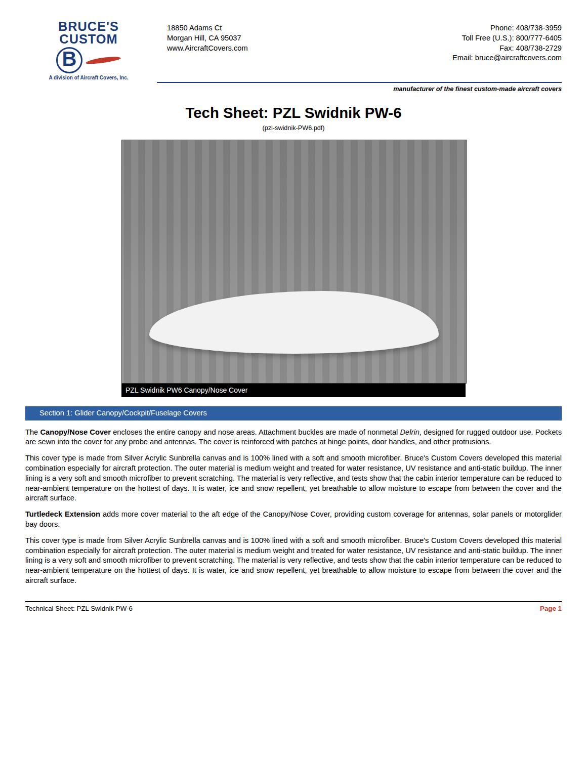BRUCE'S
CUSTOM
B
A division of Aircraft Covers, Inc.
18850 Adams Ct
Morgan Hill, CA 95037
www.AircraftCovers.com
Phone: 408/738-3959
Toll Free (U.S.): 800/777-6405
Fax: 408/738-2729
Email: bruce@aircraftcovers.com
manufacturer of the finest custom-made aircraft covers
Tech Sheet: PZL Swidnik PW-6
(pzl-swidnik-PW6.pdf)
PZL Swidnik PW6 Canopy/Nose Cover
Section 1: Glider Canopy/Cockpit/Fuselage Covers
The Canopy/Nose Cover encloses the entire canopy and nose areas. Attachment buckles are made of nonmetal Delrin, designed for rugged outdoor use. Pockets are sewn into the cover for any probe and antennas. The cover is reinforced with patches at hinge points, door handles, and other protrusions.
This cover type is made from Silver Acrylic Sunbrella canvas and is 100% lined with a soft and smooth microfiber. Bruce's Custom Covers developed this material combination especially for aircraft protection. The outer material is medium weight and treated for water resistance, UV resistance and anti-static buildup. The inner lining is a very soft and smooth microfiber to prevent scratching. The material is very reflective, and tests show that the cabin interior temperature can be reduced to near-ambient temperature on the hottest of days. It is water, ice and snow repellent, yet breathable to allow moisture to escape from between the cover and the aircraft surface.
Turtledeck Extension adds more cover material to the aft edge of the Canopy/Nose Cover, providing custom coverage for antennas, solar panels or motorglider bay doors.
This cover type is made from Silver Acrylic Sunbrella canvas and is 100% lined with a soft and smooth microfiber. Bruce's Custom Covers developed this material combination especially for aircraft protection. The outer material is medium weight and treated for water resistance, UV resistance and anti-static buildup. The inner lining is a very soft and smooth microfiber to prevent scratching. The material is very reflective, and tests show that the cabin interior temperature can be reduced to near-ambient temperature on the hottest of days. It is water, ice and snow repellent, yet breathable to allow moisture to escape from between the cover and the aircraft surface.
Technical Sheet: PZL Swidnik PW-6
Page 1